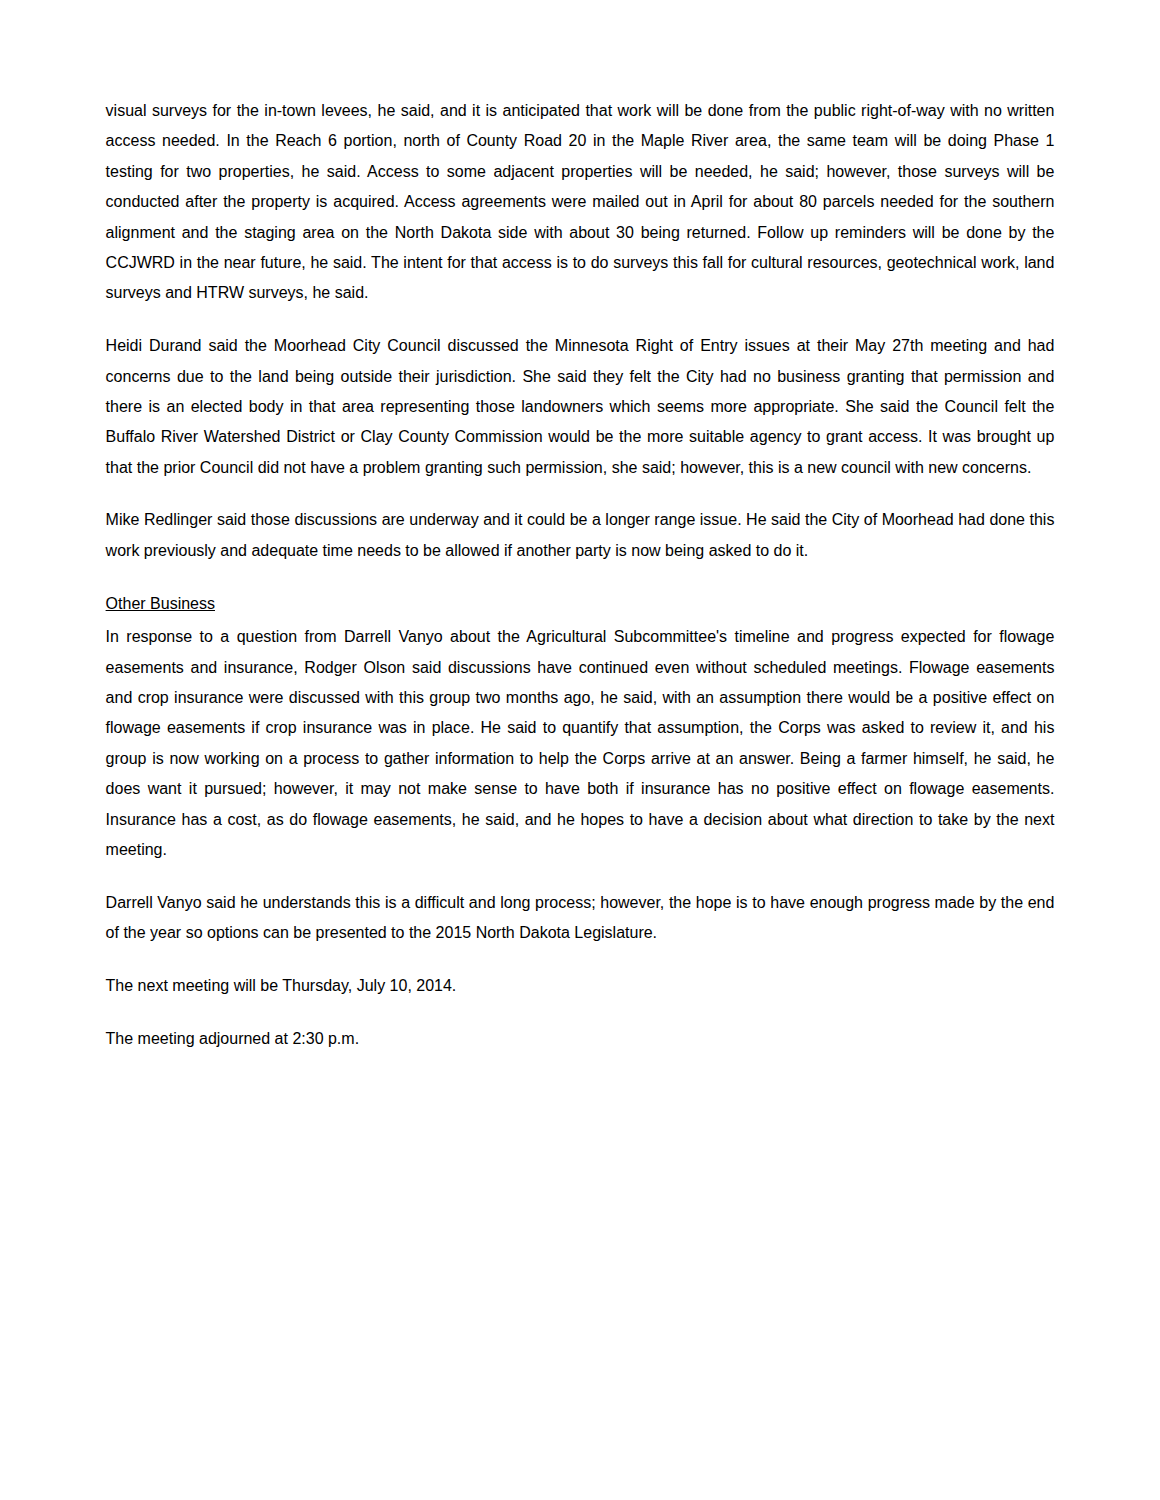visual surveys for the in-town levees, he said, and it is anticipated that work will be done from the public right-of-way with no written access needed. In the Reach 6 portion, north of County Road 20 in the Maple River area, the same team will be doing Phase 1 testing for two properties, he said. Access to some adjacent properties will be needed, he said; however, those surveys will be conducted after the property is acquired. Access agreements were mailed out in April for about 80 parcels needed for the southern alignment and the staging area on the North Dakota side with about 30 being returned. Follow up reminders will be done by the CCJWRD in the near future, he said. The intent for that access is to do surveys this fall for cultural resources, geotechnical work, land surveys and HTRW surveys, he said.
Heidi Durand said the Moorhead City Council discussed the Minnesota Right of Entry issues at their May 27th meeting and had concerns due to the land being outside their jurisdiction. She said they felt the City had no business granting that permission and there is an elected body in that area representing those landowners which seems more appropriate. She said the Council felt the Buffalo River Watershed District or Clay County Commission would be the more suitable agency to grant access. It was brought up that the prior Council did not have a problem granting such permission, she said; however, this is a new council with new concerns.
Mike Redlinger said those discussions are underway and it could be a longer range issue. He said the City of Moorhead had done this work previously and adequate time needs to be allowed if another party is now being asked to do it.
Other Business
In response to a question from Darrell Vanyo about the Agricultural Subcommittee's timeline and progress expected for flowage easements and insurance, Rodger Olson said discussions have continued even without scheduled meetings. Flowage easements and crop insurance were discussed with this group two months ago, he said, with an assumption there would be a positive effect on flowage easements if crop insurance was in place. He said to quantify that assumption, the Corps was asked to review it, and his group is now working on a process to gather information to help the Corps arrive at an answer. Being a farmer himself, he said, he does want it pursued; however, it may not make sense to have both if insurance has no positive effect on flowage easements. Insurance has a cost, as do flowage easements, he said, and he hopes to have a decision about what direction to take by the next meeting.
Darrell Vanyo said he understands this is a difficult and long process; however, the hope is to have enough progress made by the end of the year so options can be presented to the 2015 North Dakota Legislature.
The next meeting will be Thursday, July 10, 2014.
The meeting adjourned at 2:30 p.m.